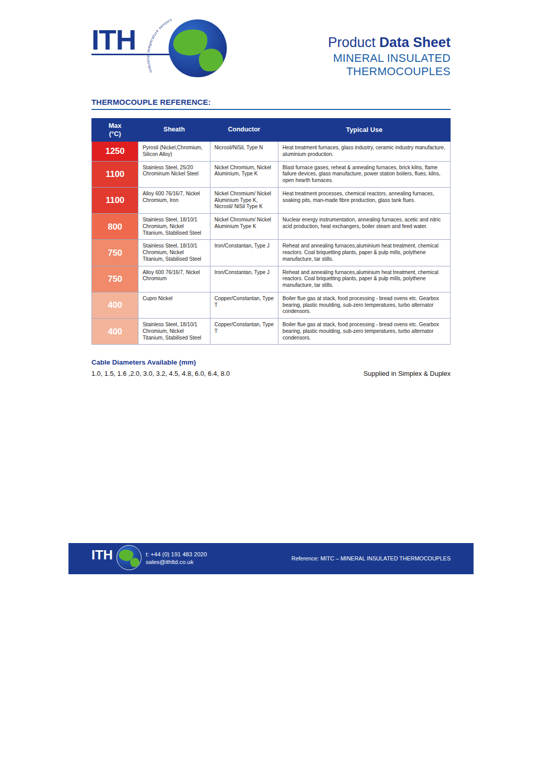ITH
industrial temperature sensors
Product Data Sheet
MINERAL INSULATED THERMOCOUPLES
THERMOCOUPLE REFERENCE:
| Max (°C) | Sheath | Conductor | Typical Use |
| --- | --- | --- | --- |
| 1250 | Pyrosil (Nickel,Chromium, Silicon Alloy) | Nicrosil/NiSil, Type N | Heat treatment furnaces, glass industry, ceramic industry manufacture, aluminium production. |
| 1100 | Stainless Steel, 25/20 Chrominum Nickel Steel | Nickel Chromium, Nickel Aluminium, Type K | Blast furnace gases, reheat & annealing furnaces, brick kilns, flame failure devices, glass manufacture, power station boilers, flues, kilns, open hearth furnaces. |
| 1100 | Alloy 600 76/16/7, Nickel Chromium, Iron | Nickel Chromium/ Nickel Aluminium Type K, Nicrosil/ NiSil Type K | Heat treatment processes, chemical reactors, annealing furnaces, soaking pits, man-made fibre production, glass tank flues. |
| 800 | Stainless Steel, 18/10/1 Chromium, Nickel Titanium, Stabilised Steel | Nickel Chromium/ Nickel Aluminium Type K | Nuclear energy instrumentation, annealing furnaces, acetic and nitric acid production, heat exchangers, boiler steam and feed water. |
| 750 | Stainless Steel, 18/10/1 Chromium, Nickel Titanium, Stabilised Steel | Iron/Constantan, Type J | Reheat and annealing furnaces,aluminium heat treatment, chemical reactors. Coal briquetting plants, paper & pulp mills, polythene manufacture, tar stills. |
| 750 | Alloy 600 76/16/7, Nickel Chromium | Iron/Constantan, Type J | Reheat and annealing furnaces,aluminium heat treatment, chemical reactors. Coal briquetting plants, paper & pulp mills, polythene manufacture, tar stills. |
| 400 | Cupro Nickel | Copper/Constantan, Type T | Boiler flue gas at stack, food processing - bread ovens etc. Gearbox bearing, plastic moulding, sub-zero temperatures, turbo alternator condensors. |
| 400 | Stainless Steel, 18/10/1 Chromium, Nickel Titanium, Stabilised Steel | Copper/Constantan, Type T | Boiler flue gas at stack, food processing - bread ovens etc. Gearbox bearing, plastic moulding, sub-zero temperatures, turbo alternator condensors. |
Cable Diameters Available (mm)
1.0, 1.5, 1.6 ,2.0, 3.0, 3.2, 4.5, 4.8, 6.0, 6.4, 8.0
Supplied in Simplex & Duplex
ITH
t: +44 (0) 191 483 2020
sales@ithltd.co.uk
Reference: MITC – MINERAL INSULATED THERMOCOUPLES